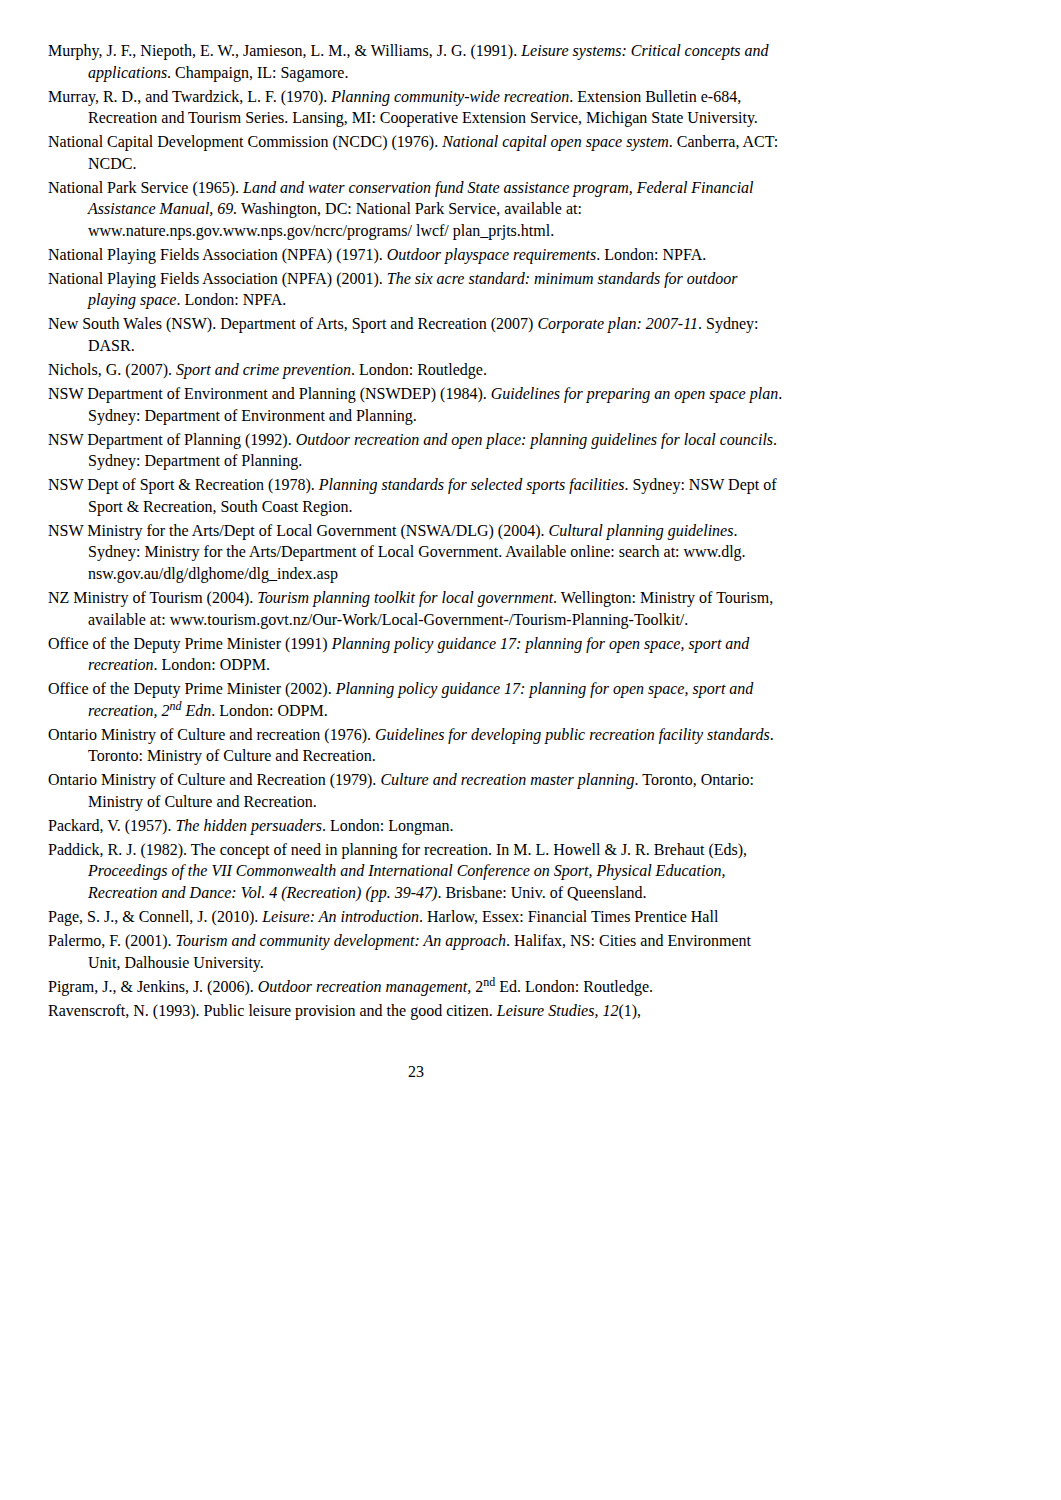Murphy, J. F., Niepoth, E. W., Jamieson, L. M., & Williams, J. G. (1991). Leisure systems: Critical concepts and applications. Champaign, IL: Sagamore.
Murray, R. D., and Twardzick, L. F. (1970). Planning community-wide recreation. Extension Bulletin e-684, Recreation and Tourism Series. Lansing, MI: Cooperative Extension Service, Michigan State University.
National Capital Development Commission (NCDC) (1976). National capital open space system. Canberra, ACT: NCDC.
National Park Service (1965). Land and water conservation fund State assistance program, Federal Financial Assistance Manual, 69. Washington, DC: National Park Service, available at: www.nature.nps.gov.www.nps.gov/ncrc/programs/ lwcf/ plan_prjts.html.
National Playing Fields Association (NPFA) (1971). Outdoor playspace requirements. London: NPFA.
National Playing Fields Association (NPFA) (2001). The six acre standard: minimum standards for outdoor playing space. London: NPFA.
New South Wales (NSW). Department of Arts, Sport and Recreation (2007) Corporate plan: 2007-11. Sydney: DASR.
Nichols, G. (2007). Sport and crime prevention. London: Routledge.
NSW Department of Environment and Planning (NSWDEP) (1984). Guidelines for preparing an open space plan. Sydney: Department of Environment and Planning.
NSW Department of Planning (1992). Outdoor recreation and open place: planning guidelines for local councils. Sydney: Department of Planning.
NSW Dept of Sport & Recreation (1978). Planning standards for selected sports facilities. Sydney: NSW Dept of Sport & Recreation, South Coast Region.
NSW Ministry for the Arts/Dept of Local Government (NSWA/DLG) (2004). Cultural planning guidelines. Sydney: Ministry for the Arts/Department of Local Government. Available online: search at: www.dlg. nsw.gov.au/dlg/dlghome/dlg_index.asp
NZ Ministry of Tourism (2004). Tourism planning toolkit for local government. Wellington: Ministry of Tourism, available at: www.tourism.govt.nz/Our-Work/Local-Government-/Tourism-Planning-Toolkit/.
Office of the Deputy Prime Minister (1991) Planning policy guidance 17: planning for open space, sport and recreation. London: ODPM.
Office of the Deputy Prime Minister (2002). Planning policy guidance 17: planning for open space, sport and recreation, 2nd Edn. London: ODPM.
Ontario Ministry of Culture and recreation (1976). Guidelines for developing public recreation facility standards. Toronto: Ministry of Culture and Recreation.
Ontario Ministry of Culture and Recreation (1979). Culture and recreation master planning. Toronto, Ontario: Ministry of Culture and Recreation.
Packard, V. (1957). The hidden persuaders. London: Longman.
Paddick, R. J. (1982). The concept of need in planning for recreation. In M. L. Howell & J. R. Brehaut (Eds), Proceedings of the VII Commonwealth and International Conference on Sport, Physical Education, Recreation and Dance: Vol. 4 (Recreation) (pp. 39-47). Brisbane: Univ. of Queensland.
Page, S. J., & Connell, J. (2010). Leisure: An introduction. Harlow, Essex: Financial Times Prentice Hall
Palermo, F. (2001). Tourism and community development: An approach. Halifax, NS: Cities and Environment Unit, Dalhousie University.
Pigram, J., & Jenkins, J. (2006). Outdoor recreation management, 2nd Ed. London: Routledge.
Ravenscroft, N. (1993). Public leisure provision and the good citizen. Leisure Studies, 12(1),
23